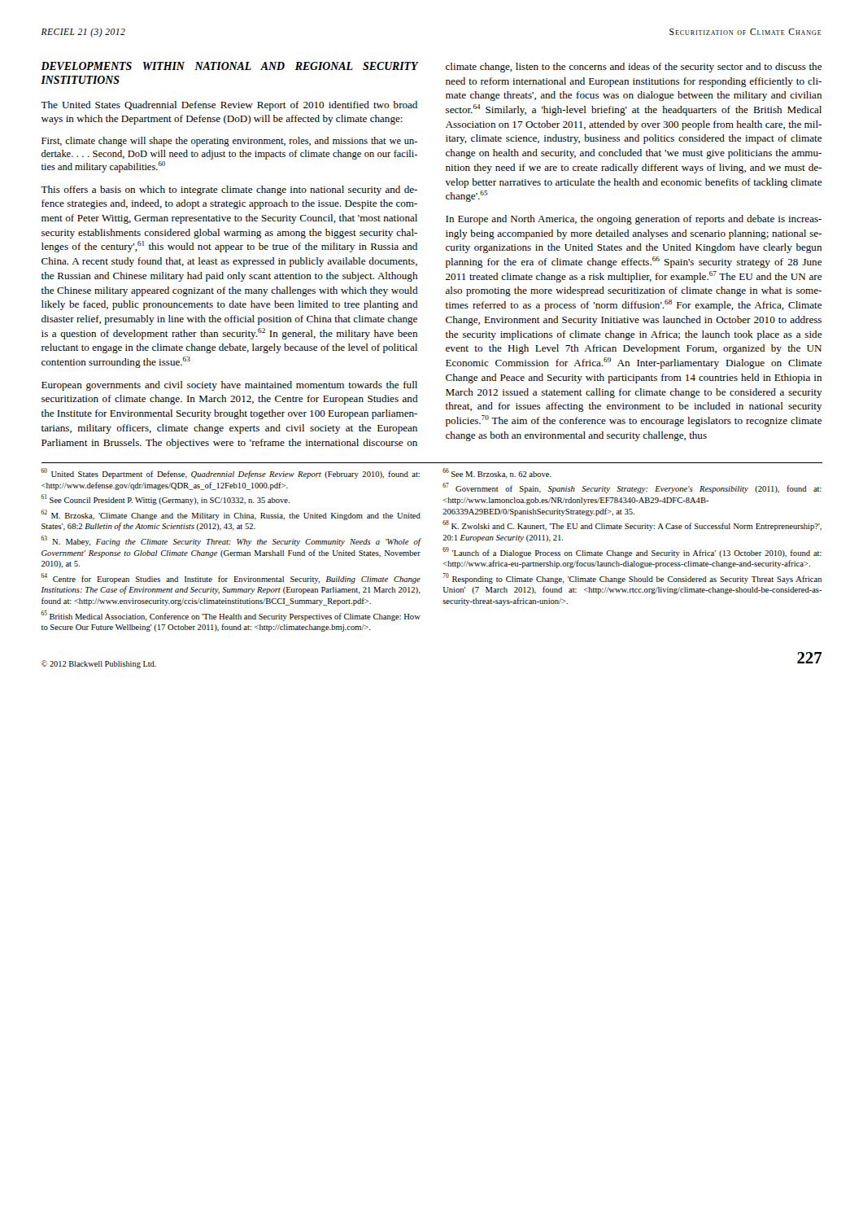RECIEL 21 (3) 2012 Securitization of Climate Change
Developments within National and Regional Security Institutions
The United States Quadrennial Defense Review Report of 2010 identified two broad ways in which the Department of Defense (DoD) will be affected by climate change:
First, climate change will shape the operating environment, roles, and missions that we undertake. . . . Second, DoD will need to adjust to the impacts of climate change on our facilities and military capabilities.60
This offers a basis on which to integrate climate change into national security and defence strategies and, indeed, to adopt a strategic approach to the issue. Despite the comment of Peter Wittig, German representative to the Security Council, that 'most national security establishments considered global warming as among the biggest security challenges of the century',61 this would not appear to be true of the military in Russia and China. A recent study found that, at least as expressed in publicly available documents, the Russian and Chinese military had paid only scant attention to the subject. Although the Chinese military appeared cognizant of the many challenges with which they would likely be faced, public pronouncements to date have been limited to tree planting and disaster relief, presumably in line with the official position of China that climate change is a question of development rather than security.62 In general, the military have been reluctant to engage in the climate change debate, largely because of the level of political contention surrounding the issue.63
European governments and civil society have maintained momentum towards the full securitization of climate change. In March 2012, the Centre for European Studies and the Institute for Environmental Security brought together over 100 European parliamentarians, military officers, climate change experts and civil society at the European Parliament in Brussels. The objectives were to 'reframe the international discourse on climate change, listen to the concerns and ideas of the security sector and to discuss the need to reform international and European institutions for responding efficiently to climate change threats', and the focus was on dialogue between the military and civilian sector.64 Similarly, a 'high-level briefing' at the headquarters of the British Medical Association on 17 October 2011, attended by over 300 people from health care, the military, climate science, industry, business and politics considered the impact of climate change on health and security, and concluded that 'we must give politicians the ammunition they need if we are to create radically different ways of living, and we must develop better narratives to articulate the health and economic benefits of tackling climate change'.65
In Europe and North America, the ongoing generation of reports and debate is increasingly being accompanied by more detailed analyses and scenario planning; national security organizations in the United States and the United Kingdom have clearly begun planning for the era of climate change effects.66 Spain's security strategy of 28 June 2011 treated climate change as a risk multiplier, for example.67 The EU and the UN are also promoting the more widespread securitization of climate change in what is sometimes referred to as a process of 'norm diffusion'.68 For example, the Africa, Climate Change, Environment and Security Initiative was launched in October 2010 to address the security implications of climate change in Africa; the launch took place as a side event to the High Level 7th African Development Forum, organized by the UN Economic Commission for Africa.69 An Inter-parliamentary Dialogue on Climate Change and Peace and Security with participants from 14 countries held in Ethiopia in March 2012 issued a statement calling for climate change to be considered a security threat, and for issues affecting the environment to be included in national security policies.70 The aim of the conference was to encourage legislators to recognize climate change as both an environmental and security challenge, thus
60 United States Department of Defense, Quadrennial Defense Review Report (February 2010), found at: <http://www.defense.gov/qdr/images/QDR_as_of_12Feb10_1000.pdf>.
61 See Council President P. Wittig (Germany), in SC/10332, n. 35 above.
62 M. Brzoska, 'Climate Change and the Military in China, Russia, the United Kingdom and the United States', 68:2 Bulletin of the Atomic Scientists (2012), 43, at 52.
63 N. Mabey, Facing the Climate Security Threat: Why the Security Community Needs a 'Whole of Government' Response to Global Climate Change (German Marshall Fund of the United States, November 2010), at 5.
64 Centre for European Studies and Institute for Environmental Security, Building Climate Change Institutions: The Case of Environment and Security, Summary Report (European Parliament, 21 March 2012), found at: <http://www.envirosecurity.org/ccis/climateinstitutions/BCCI_Summary_Report.pdf>.
65 British Medical Association, Conference on 'The Health and Security Perspectives of Climate Change: How to Secure Our Future Wellbeing' (17 October 2011), found at: <http://climatechange.bmj.com/>.
66 See M. Brzoska, n. 62 above.
67 Government of Spain, Spanish Security Strategy: Everyone's Responsibility (2011), found at: <http://www.lamoncloa.gob.es/NR/rdonlyres/EF784340-AB29-4DFC-8A4B-206339A29BED/0/SpanishSecurityStrategy.pdf>, at 35.
68 K. Zwolski and C. Kaunert, 'The EU and Climate Security: A Case of Successful Norm Entrepreneurship?', 20:1 European Security (2011), 21.
69 'Launch of a Dialogue Process on Climate Change and Security in Africa' (13 October 2010), found at: <http://www.africa-eu-partnership.org/focus/launch-dialogue-process-climate-change-and-security-africa>.
70 Responding to Climate Change, 'Climate Change Should be Considered as Security Threat Says African Union' (7 March 2012), found at: <http://www.rtcc.org/living/climate-change-should-be-considered-as-security-threat-says-african-union/>.
© 2012 Blackwell Publishing Ltd. 227